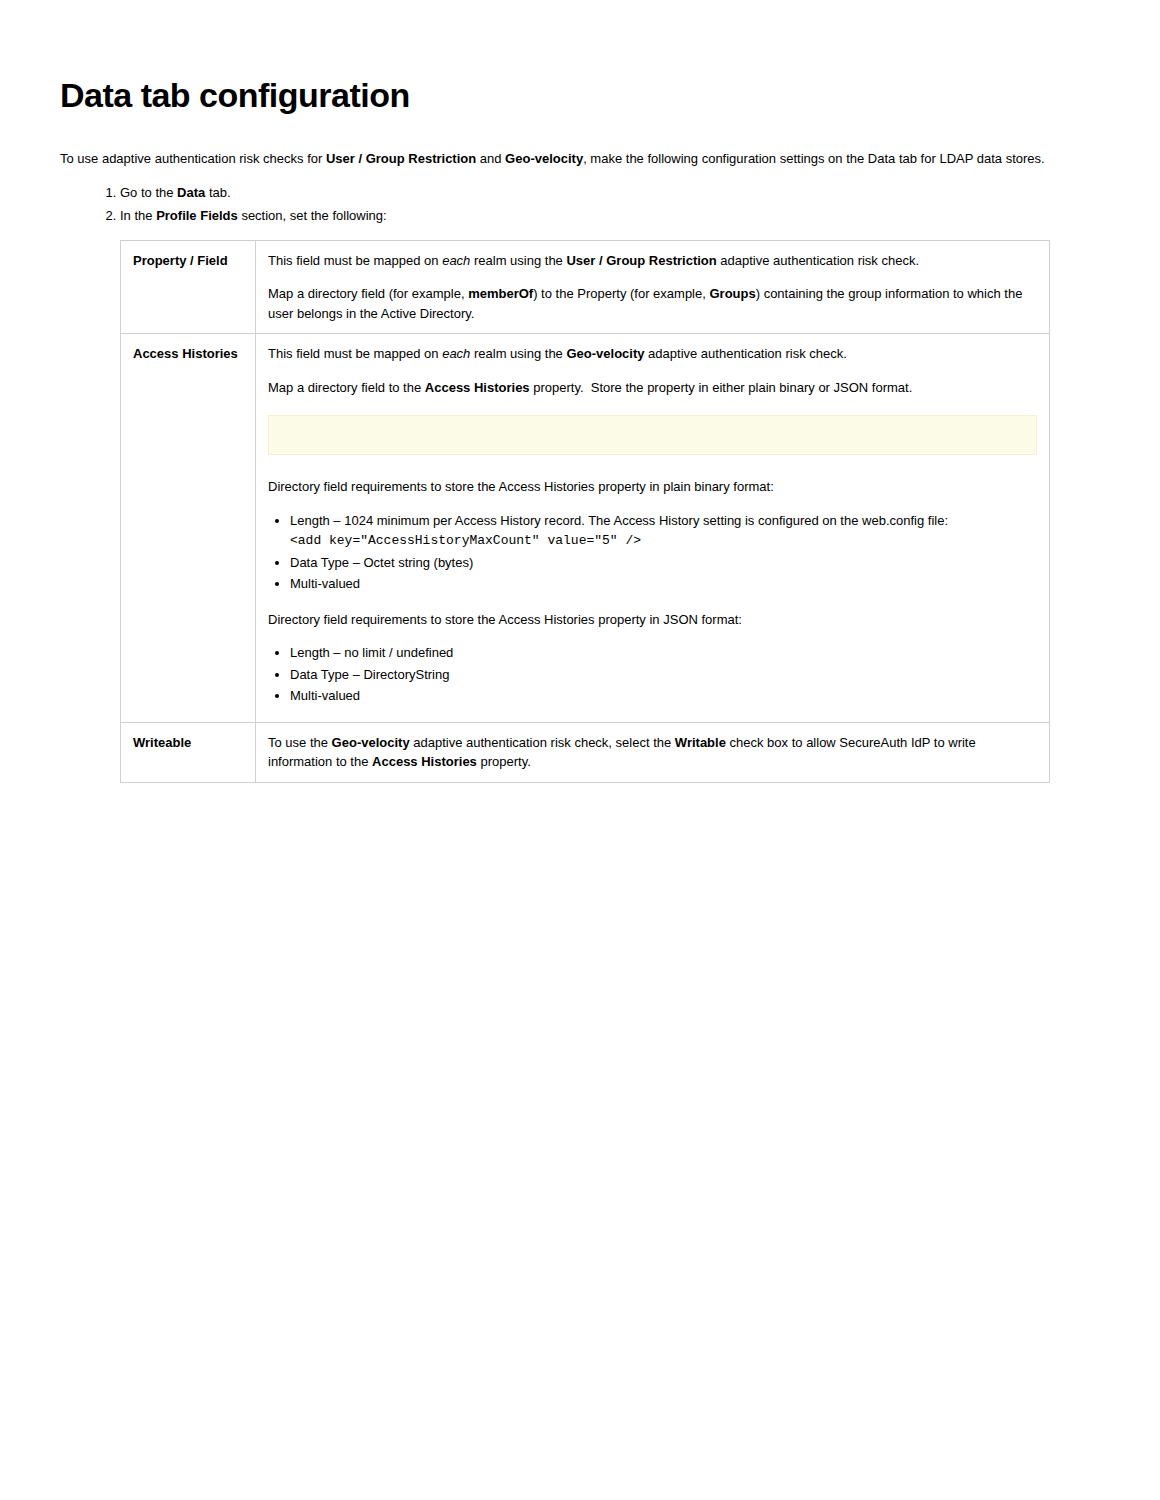Data tab configuration
To use adaptive authentication risk checks for User / Group Restriction and Geo-velocity, make the following configuration settings on the Data tab for LDAP data stores.
Go to the Data tab.
In the Profile Fields section, set the following:
| Property / Field | This field must be mapped on each realm using the User / Group Restriction adaptive authentication risk check. Map a directory field (for example, memberOf ) to the Property (for example, Groups ) containing the group information to which the user belongs in the Active Directory. |
| Access Histories | This field must be mapped on each realm using the Geo-velocity adaptive authentication risk check. Map a directory field to the Access Histories property. Store the property in either plain binary or JSON format. Directory field requirements to store the Access Histories property in plain binary format: Length – 1024 minimum per Access History record. The Access History setting is configured on the web.config file: <add key="AccessHistoryMaxCount" value="5" /> Data Type – Octet string (bytes) Multi-valued Directory field requirements to store the Access Histories property in JSON format: Length – no limit / undefined Data Type – DirectoryString Multi-valued |
| Writeable | To use the Geo-velocity adaptive authentication risk check, select the Writable check box to allow SecureAuth IdP to write information to the Access Histories property. |